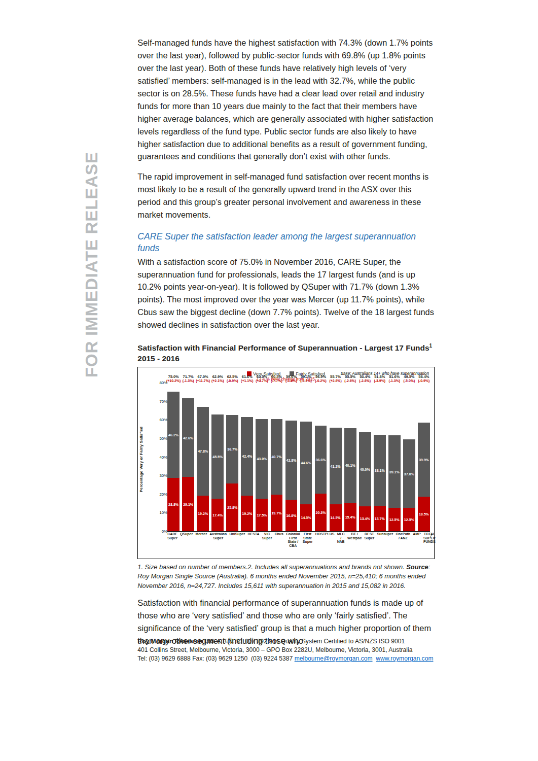FOR IMMEDIATE RELEASE
Self-managed funds have the highest satisfaction with 74.3% (down 1.7% points over the last year), followed by public-sector funds with 69.8% (up 1.8% points over the last year). Both of these funds have relatively high levels of ‘very satisfied’ members: self-managed is in the lead with 32.7%, while the public sector is on 28.5%. These funds have had a clear lead over retail and industry funds for more than 10 years due mainly to the fact that their members have higher average balances, which are generally associated with higher satisfaction levels regardless of the fund type. Public sector funds are also likely to have higher satisfaction due to additional benefits as a result of government funding, guarantees and conditions that generally don’t exist with other funds.
The rapid improvement in self-managed fund satisfaction over recent months is most likely to be a result of the generally upward trend in the ASX over this period and this group’s greater personal involvement and awareness in these market movements.
CARE Super the satisfaction leader among the largest superannuation funds
With a satisfaction score of 75.0% in November 2016, CARE Super, the superannuation fund for professionals, leads the 17 largest funds (and is up 10.2% points year-on-year). It is followed by QSuper with 71.7% (down 1.3% points). The most improved over the year was Mercer (up 11.7% points), while Cbus saw the biggest decline (down 7.7% points). Twelve of the 18 largest funds showed declines in satisfaction over the last year.
Satisfaction with Financial Performance of Superannuation - Largest 17 Funds1 2015 - 2016
Very Satisfied Fairly Satisfied Base: Australians 14+ who have superannuation
( ) = % point change from 2015
Percentage Very or Fairly Satisfied
80% 70% 60% 50% 40% 30% 20% 10% 0%
75.0%(+10.2%)
46.2%
28.8%
71.7%(-1.3%)
42.6%
29.1%
67.0%(+11.7%)
47.8%
19.2%
62.9%(+2.1%)
45.5%
17.4%
62.5%(-0.9%)
36.7%
25.8%
61.6%(+1.1%)
42.4%
19.2%
60.5%(+3.7%)
43.0%
17.5%
60.4%(-7.7%)
40.7%
19.7%
59.6%(-1.9%)
42.8%
16.8%
59.1%(-6.2%)
44.6%
14.5%
56.9%(-0.2%)
36.6%
20.3%
55.7%(+2.8%)
41.2%
14.5%
55.5%(-2.6%)
40.1%
15.4%
53.4%(-2.8%)
40.0%
13.4%
51.8%(-3.9%)
38.1%
13.7%
51.6%(-1.3%)
39.1%
12.5%
49.5%(-5.0%)
37.0%
12.5%
58.4%(-0.9%)
39.9%
18.5%
CARE Super
QSuper
Mercer
Australian Super
UniSuper
HESTA
VIC Super
Cbus
Colonial First State / CBA
First State Super
HOSTPLUS
MLC / NAB
BT / Westpac
REST Super
Sunsuper
OnePath / ANZ
AMP
TOTAL SUPER FUNDS
2
1. Size based on number of members.2. Includes all superannuations and brands not shown. Source: Roy Morgan Single Source (Australia). 6 months ended November 2015, n=25,410; 6 months ended November 2016, n=24,727. Includes 15,611 with superannuation in 2015 and 15,082 in 2016.
Satisfaction with financial performance of superannuation funds is made up of those who are ‘very satisfied’ and those who are only ‘fairly satisfied’. The significance of the ‘very satisfied’ group is that a much higher proportion of them than any other segment (including those who
Roy Morgan Research Ltd. A.B.N. 91 007 092 944 Quality System Certified to AS/NZS ISO 9001
401 Collins Street, Melbourne, Victoria, 3000 – GPO Box 2282U, Melbourne, Victoria, 3001, Australia
Tel: (03) 9629 6888 Fax: (03) 9629 1250 (03) 9224 5387 melbourne@roymorgan.com www.roymorgan.com